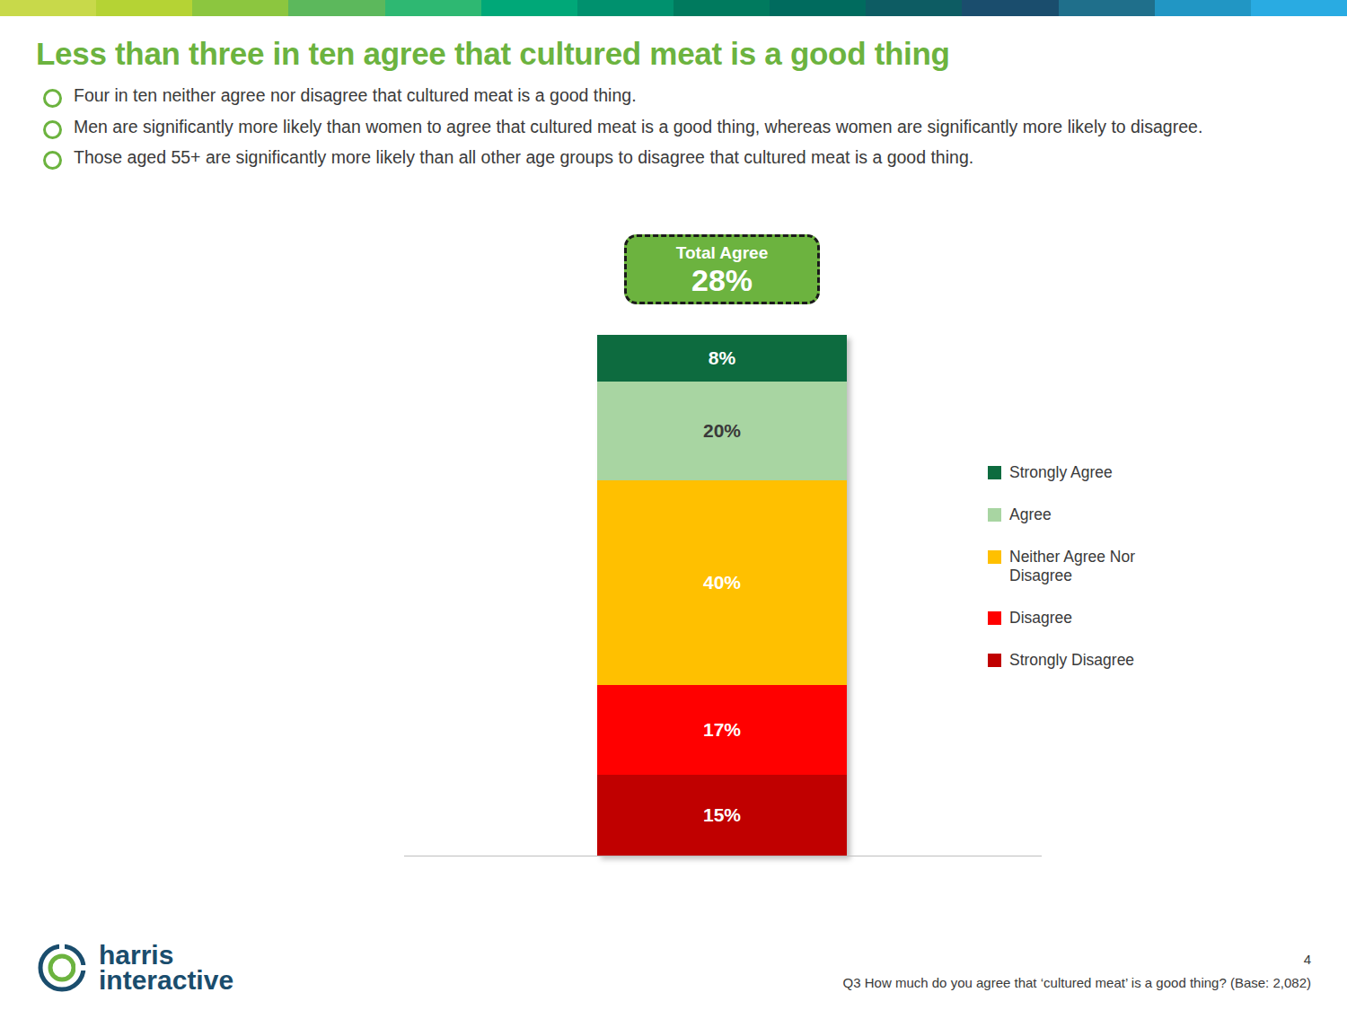Less than three in ten agree that cultured meat is a good thing
Four in ten neither agree nor disagree that cultured meat is a good thing.
Men are significantly more likely than women to agree that cultured meat is a good thing, whereas women are significantly more likely to disagree.
Those aged 55+ are significantly more likely than all other age groups to disagree that cultured meat is a good thing.
Total Agree
28%
8%
20%
40%
17%
15%
Strongly Agree
Agree
Neither Agree Nor
Disagree
Disagree
Strongly Disagree
4
harris interactive
Q3 How much do you agree that ‘cultured meat’ is a good thing? (Base: 2,082)